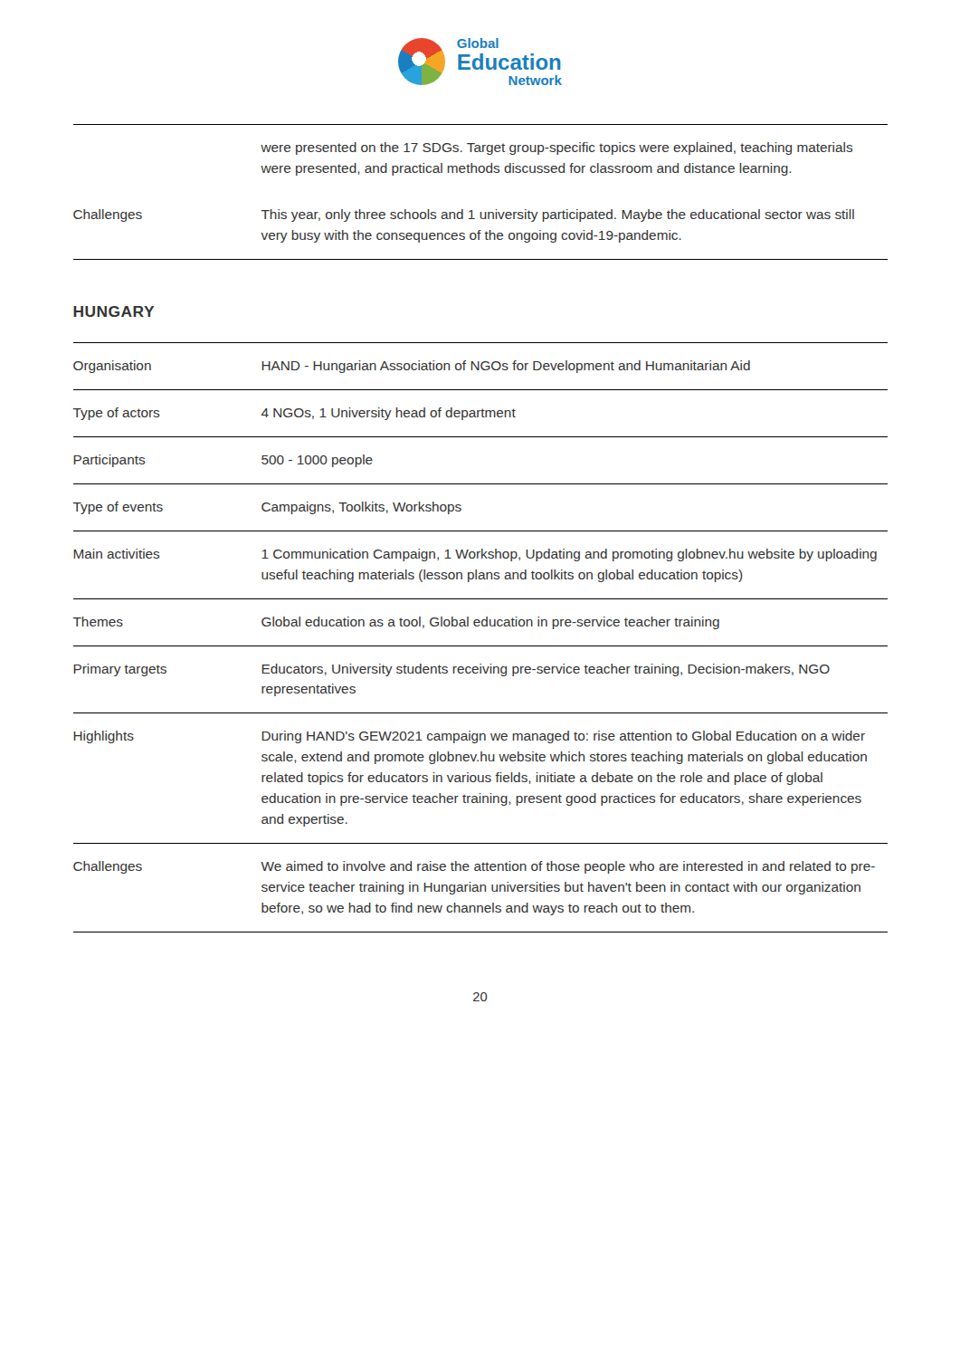Global
Education
Network
| | were presented on the 17 SDGs. Target group-specific topics were explained, teaching materials were presented, and practical methods discussed for classroom and distance learning. |
| Challenges | This year, only three schools and 1 university participated. Maybe the educational sector was still very busy with the consequences of the ongoing covid-19-pandemic. |
HUNGARY
| Organisation | HAND - Hungarian Association of NGOs for Development and Humanitarian Aid |
| Type of actors | 4 NGOs, 1 University head of department |
| Participants | 500 - 1000 people |
| Type of events | Campaigns, Toolkits, Workshops |
| Main activities | 1 Communication Campaign, 1 Workshop, Updating and promoting globnev.hu website by uploading useful teaching materials (lesson plans and toolkits on global education topics) |
| Themes | Global education as a tool, Global education in pre-service teacher training |
| Primary targets | Educators, University students receiving pre-service teacher training, Decision-makers, NGO representatives |
| Highlights | During HAND's GEW2021 campaign we managed to: rise attention to Global Education on a wider scale, extend and promote globnev.hu website which stores teaching materials on global education related topics for educators in various fields, initiate a debate on the role and place of global education in pre-service teacher training, present good practices for educators, share experiences and expertise. |
| Challenges | We aimed to involve and raise the attention of those people who are interested in and related to pre-service teacher training in Hungarian universities but haven't been in contact with our organization before, so we had to find new channels and ways to reach out to them. |
20